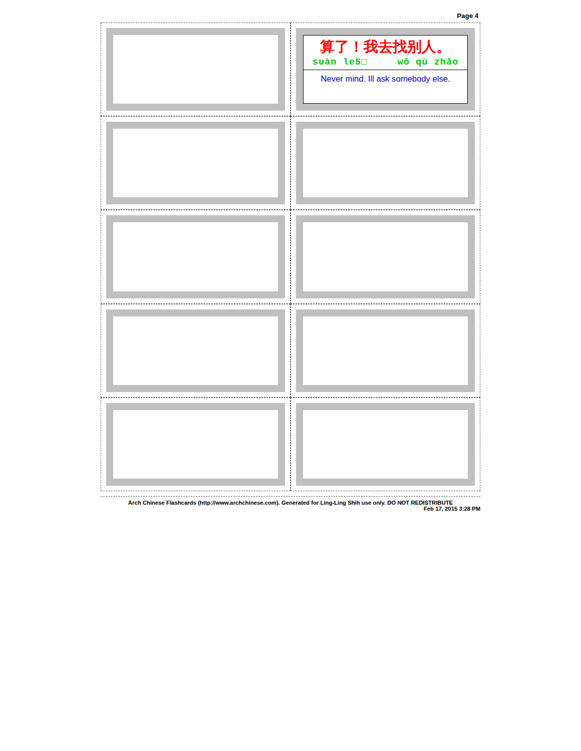Page 4
| | 算了！我去找别人。 suàn le5□ wǒ qù zhǎo Never mind. Ill ask somebody else. |
Arch Chinese Flashcards (http://www.archchinese.com). Generated for Ling-Ling Shih use only. DO NOT REDISTRIBUTEFeb 17, 2015 3:28 PM